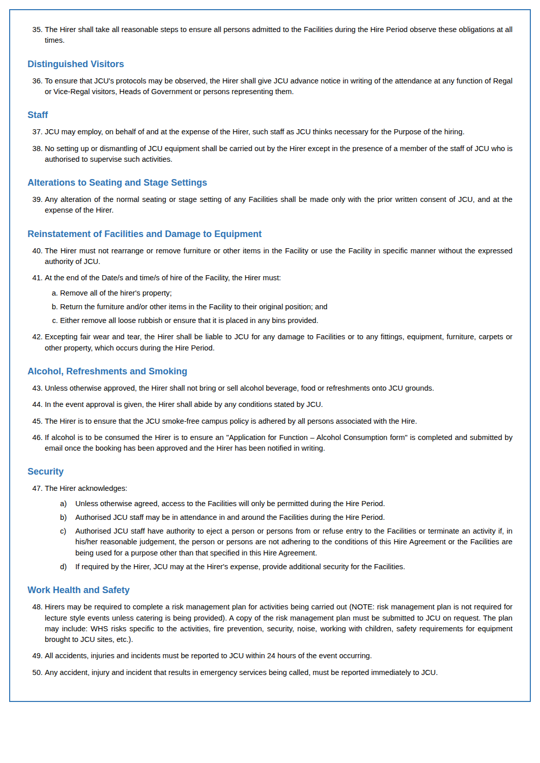The Hirer shall take all reasonable steps to ensure all persons admitted to the Facilities during the Hire Period observe these obligations at all times.
Distinguished Visitors
To ensure that JCU's protocols may be observed, the Hirer shall give JCU advance notice in writing of the attendance at any function of Regal or Vice-Regal visitors, Heads of Government or persons representing them.
Staff
JCU may employ, on behalf of and at the expense of the Hirer, such staff as JCU thinks necessary for the Purpose of the hiring.
No setting up or dismantling of JCU equipment shall be carried out by the Hirer except in the presence of a member of the staff of JCU who is authorised to supervise such activities.
Alterations to Seating and Stage Settings
Any alteration of the normal seating or stage setting of any Facilities shall be made only with the prior written consent of JCU, and at the expense of the Hirer.
Reinstatement of Facilities and Damage to Equipment
The Hirer must not rearrange or remove furniture or other items in the Facility or use the Facility in specific manner without the expressed authority of JCU.
At the end of the Date/s and time/s of hire of the Facility, the Hirer must:
Remove all of the hirer's property;
Return the furniture and/or other items in the Facility to their original position; and
Either remove all loose rubbish or ensure that it is placed in any bins provided.
Excepting fair wear and tear, the Hirer shall be liable to JCU for any damage to Facilities or to any fittings, equipment, furniture, carpets or other property, which occurs during the Hire Period.
Alcohol, Refreshments and Smoking
Unless otherwise approved, the Hirer shall not bring or sell alcohol beverage, food or refreshments onto JCU grounds.
In the event approval is given, the Hirer shall abide by any conditions stated by JCU.
The Hirer is to ensure that the JCU smoke-free campus policy is adhered by all persons associated with the Hire.
If alcohol is to be consumed the Hirer is to ensure an "Application for Function – Alcohol Consumption form" is completed and submitted by email once the booking has been approved and the Hirer has been notified in writing.
Security
The Hirer acknowledges:
Unless otherwise agreed, access to the Facilities will only be permitted during the Hire Period.
Authorised JCU staff may be in attendance in and around the Facilities during the Hire Period.
Authorised JCU staff have authority to eject a person or persons from or refuse entry to the Facilities or terminate an activity if, in his/her reasonable judgement, the person or persons are not adhering to the conditions of this Hire Agreement or the Facilities are being used for a purpose other than that specified in this Hire Agreement.
If required by the Hirer, JCU may at the Hirer's expense, provide additional security for the Facilities.
Work Health and Safety
Hirers may be required to complete a risk management plan for activities being carried out (NOTE: risk management plan is not required for lecture style events unless catering is being provided). A copy of the risk management plan must be submitted to JCU on request. The plan may include: WHS risks specific to the activities, fire prevention, security, noise, working with children, safety requirements for equipment brought to JCU sites, etc.).
All accidents, injuries and incidents must be reported to JCU within 24 hours of the event occurring.
Any accident, injury and incident that results in emergency services being called, must be reported immediately to JCU.